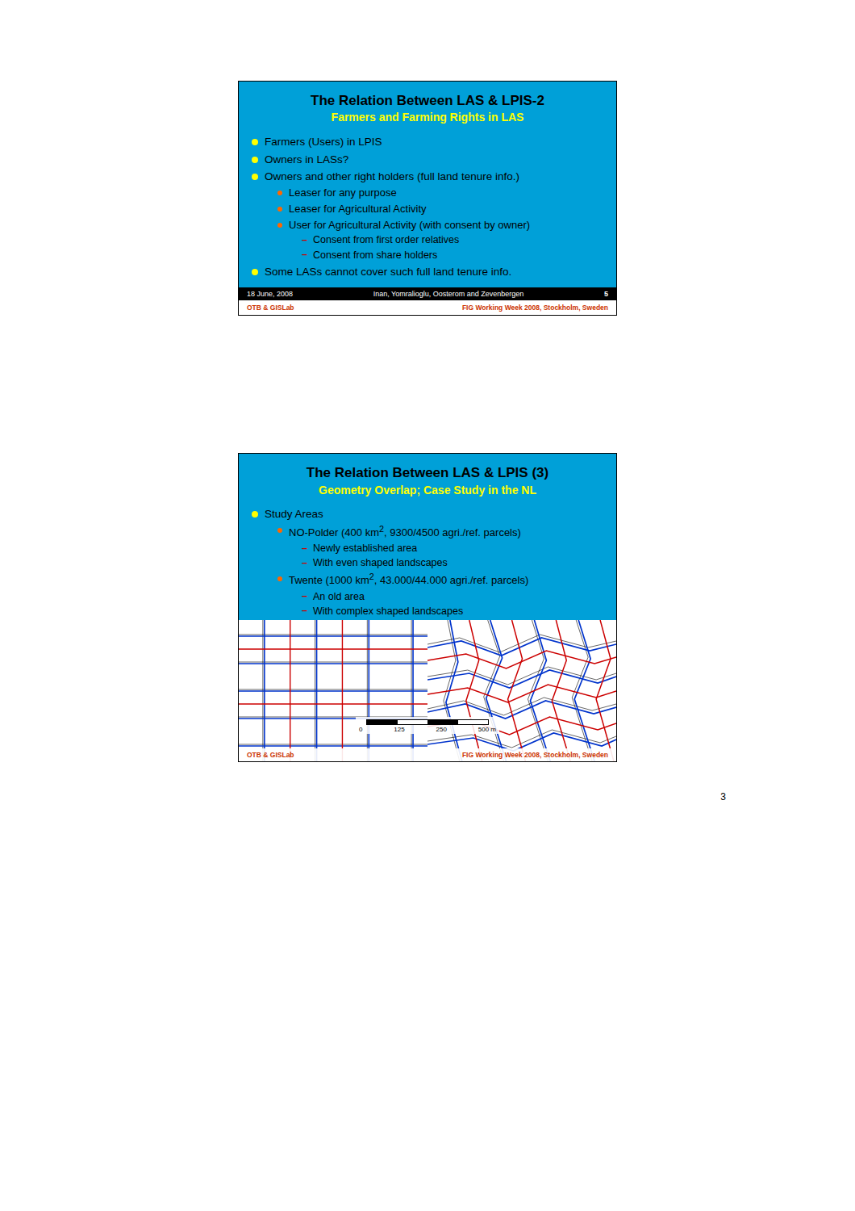The Relation Between LAS & LPIS-2
Farmers and Farming Rights in LAS
Farmers (Users) in LPIS
Owners in LASs?
Owners and other right holders (full land tenure info.)
Leaser for any purpose
Leaser for Agricultural Activity
User for Agricultural Activity (with consent by owner)
Consent from first order relatives
Consent from share holders
Some LASs cannot cover such full land tenure info.
18 June, 2008 Inan, Yomralioglu, Oosterom and Zevenbergen 5
OTB & GISLab FIG Working Week 2008, Stockholm, Sweden
The Relation Between LAS & LPIS (3)
Geometry Overlap; Case Study in the NL
Study Areas
NO-Polder (400 km2, 9300/4500 agri./ref. parcels)
Newly established area
With even shaped landscapes
Twente (1000 km2, 43.000/44.000 agri./ref. parcels)
An old area
With complex shaped landscapes
0125250500 m
OTB & GISLab FIG Working Week 2008, Stockholm, Sweden
3